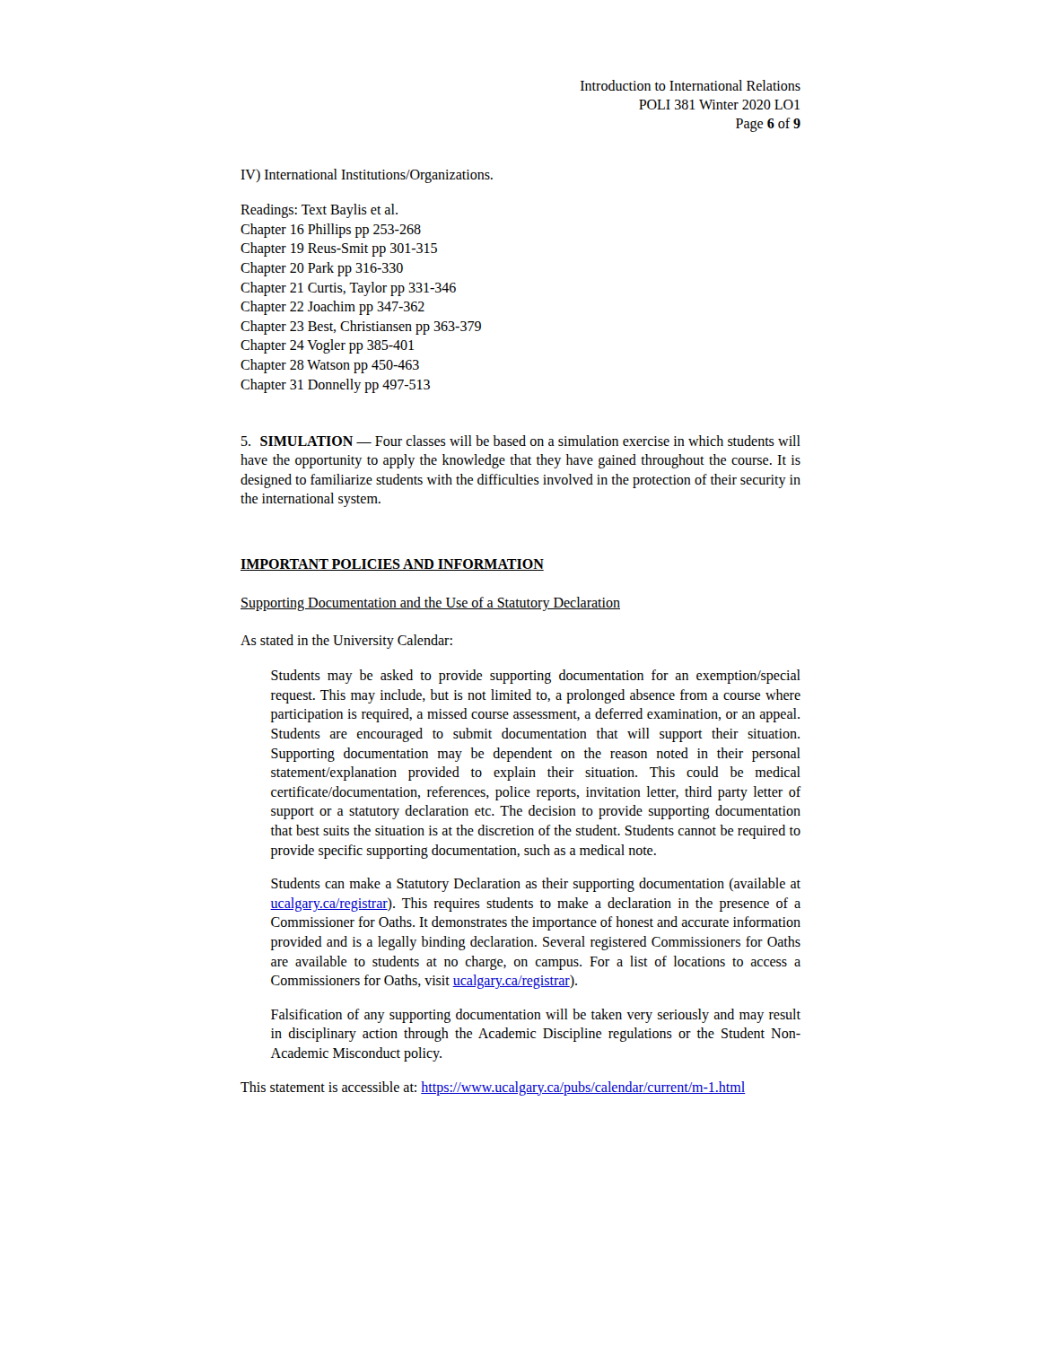Introduction to International Relations
POLI 381 Winter 2020 LO1
Page 6 of 9
IV) International Institutions/Organizations.
Readings: Text Baylis et al.
Chapter 16 Phillips pp 253-268
Chapter 19 Reus-Smit pp 301-315
Chapter 20 Park pp 316-330
Chapter 21 Curtis, Taylor pp 331-346
Chapter 22 Joachim pp 347-362
Chapter 23 Best, Christiansen pp 363-379
Chapter 24 Vogler pp 385-401
Chapter 28 Watson pp 450-463
Chapter 31 Donnelly pp 497-513
5. SIMULATION — Four classes will be based on a simulation exercise in which students will have the opportunity to apply the knowledge that they have gained throughout the course. It is designed to familiarize students with the difficulties involved in the protection of their security in the international system.
IMPORTANT POLICIES AND INFORMATION
Supporting Documentation and the Use of a Statutory Declaration
As stated in the University Calendar:
Students may be asked to provide supporting documentation for an exemption/special request. This may include, but is not limited to, a prolonged absence from a course where participation is required, a missed course assessment, a deferred examination, or an appeal. Students are encouraged to submit documentation that will support their situation. Supporting documentation may be dependent on the reason noted in their personal statement/explanation provided to explain their situation. This could be medical certificate/documentation, references, police reports, invitation letter, third party letter of support or a statutory declaration etc. The decision to provide supporting documentation that best suits the situation is at the discretion of the student. Students cannot be required to provide specific supporting documentation, such as a medical note.
Students can make a Statutory Declaration as their supporting documentation (available at ucalgary.ca/registrar). This requires students to make a declaration in the presence of a Commissioner for Oaths. It demonstrates the importance of honest and accurate information provided and is a legally binding declaration. Several registered Commissioners for Oaths are available to students at no charge, on campus. For a list of locations to access a Commissioners for Oaths, visit ucalgary.ca/registrar).
Falsification of any supporting documentation will be taken very seriously and may result in disciplinary action through the Academic Discipline regulations or the Student Non-Academic Misconduct policy.
This statement is accessible at: https://www.ucalgary.ca/pubs/calendar/current/m-1.html